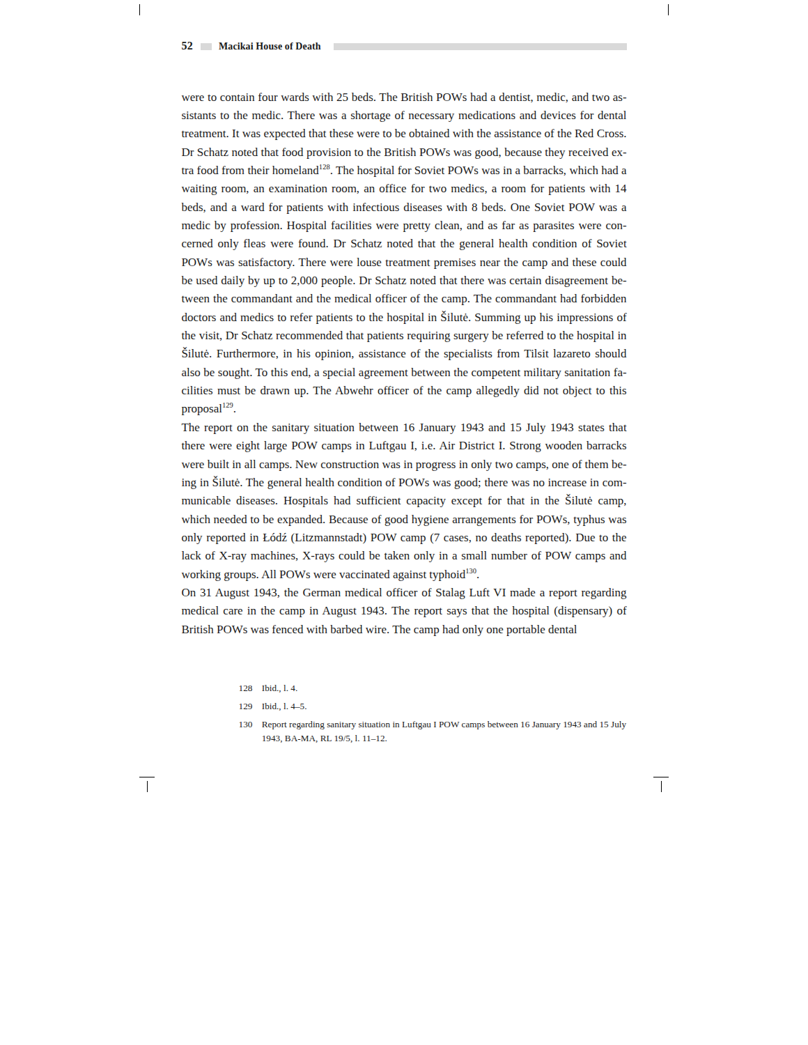52 Macikai House of Death
were to contain four wards with 25 beds. The British POWs had a dentist, medic, and two assistants to the medic. There was a shortage of necessary medications and devices for dental treatment. It was expected that these were to be obtained with the assistance of the Red Cross. Dr Schatz noted that food provision to the British POWs was good, because they received extra food from their homeland128. The hospital for Soviet POWs was in a barracks, which had a waiting room, an examination room, an office for two medics, a room for patients with 14 beds, and a ward for patients with infectious diseases with 8 beds. One Soviet POW was a medic by profession. Hospital facilities were pretty clean, and as far as parasites were concerned only fleas were found. Dr Schatz noted that the general health condition of Soviet POWs was satisfactory. There were louse treatment premises near the camp and these could be used daily by up to 2,000 people. Dr Schatz noted that there was certain disagreement between the commandant and the medical officer of the camp. The commandant had forbidden doctors and medics to refer patients to the hospital in Šilutė. Summing up his impressions of the visit, Dr Schatz recommended that patients requiring surgery be referred to the hospital in Šilutė. Furthermore, in his opinion, assistance of the specialists from Tilsit lazareto should also be sought. To this end, a special agreement between the competent military sanitation facilities must be drawn up. The Abwehr officer of the camp allegedly did not object to this proposal129.
The report on the sanitary situation between 16 January 1943 and 15 July 1943 states that there were eight large POW camps in Luftgau I, i.e. Air District I. Strong wooden barracks were built in all camps. New construction was in progress in only two camps, one of them being in Šilutė. The general health condition of POWs was good; there was no increase in communicable diseases. Hospitals had sufficient capacity except for that in the Šilutė camp, which needed to be expanded. Because of good hygiene arrangements for POWs, typhus was only reported in Łódź (Litzmannstadt) POW camp (7 cases, no deaths reported). Due to the lack of X-ray machines, X-rays could be taken only in a small number of POW camps and working groups. All POWs were vaccinated against typhoid130.
On 31 August 1943, the German medical officer of Stalag Luft VI made a report regarding medical care in the camp in August 1943. The report says that the hospital (dispensary) of British POWs was fenced with barbed wire. The camp had only one portable dental
128 Ibid., l. 4.
129 Ibid., l. 4–5.
130 Report regarding sanitary situation in Luftgau I POW camps between 16 January 1943 and 15 July 1943, BA-MA, RL 19/5, l. 11–12.